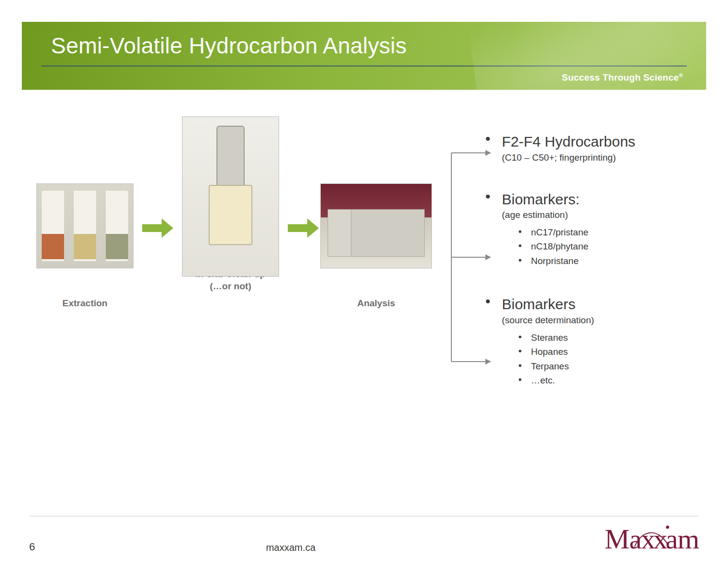Semi-Volatile Hydrocarbon Analysis
Success Through Science®
Extraction
in-situ Clean-up
(…or not)
Analysis
F2-F4 Hydrocarbons
(C10 – C50+; fingerprinting)
Biomarkers:
(age estimation)
nC17/pristane
nC18/phytane
Norpristane
Biomarkers
(source determination)
Steranes
Hopanes
Terpanes
…etc.
6
maxxam.ca
Maxxam